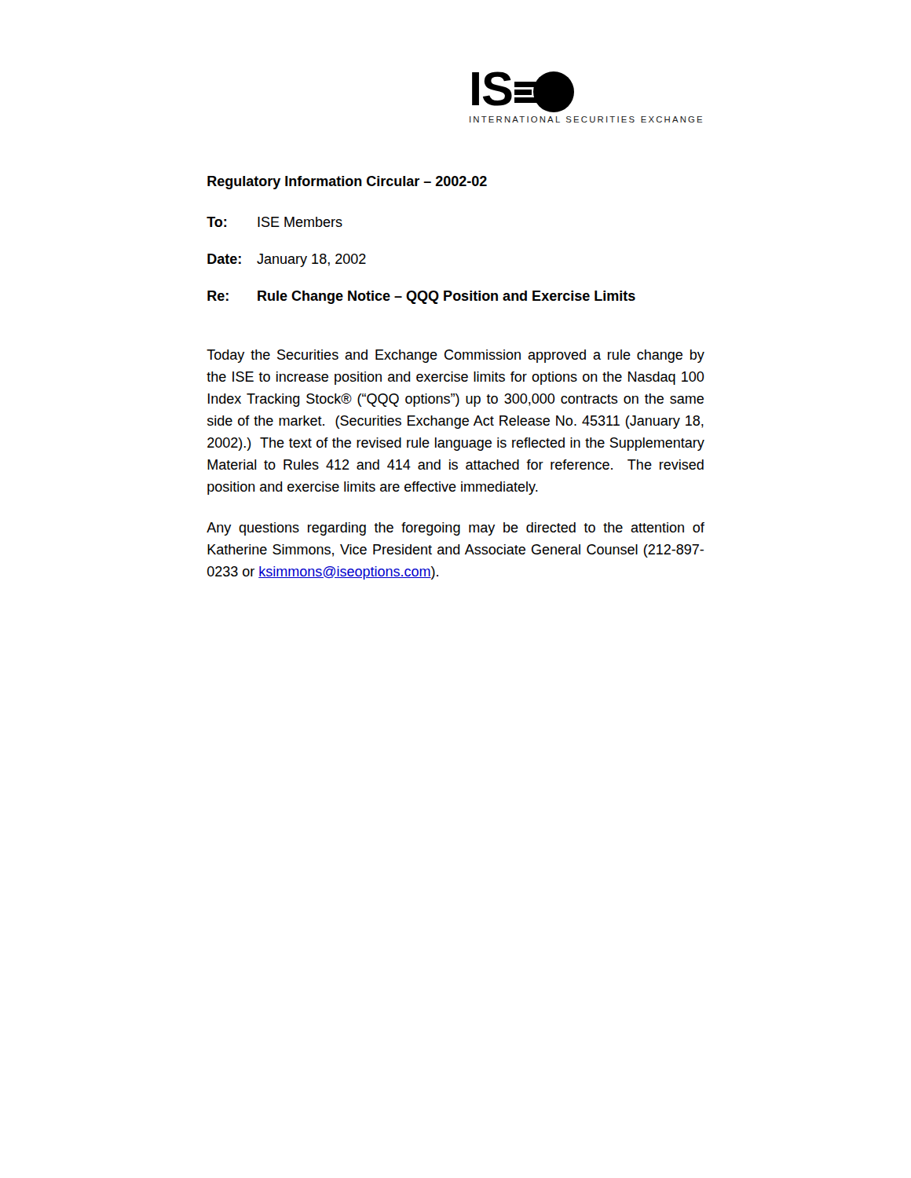IS
INTERNATIONAL SECURITIES EXCHANGE
Regulatory Information Circular – 2002-02
| To: | ISE Members |
| Date: | January 18, 2002 |
| Re: | Rule Change Notice – QQQ Position and Exercise Limits |
Today the Securities and Exchange Commission approved a rule change by the ISE to increase position and exercise limits for options on the Nasdaq 100 Index Tracking Stock® (“QQQ options”) up to 300,000 contracts on the same side of the market. (Securities Exchange Act Release No. 45311 (January 18, 2002).) The text of the revised rule language is reflected in the Supplementary Material to Rules 412 and 414 and is attached for reference. The revised position and exercise limits are effective immediately.
Any questions regarding the foregoing may be directed to the attention of Katherine Simmons, Vice President and Associate General Counsel (212-897-0233 or ksimmons@iseoptions.com).